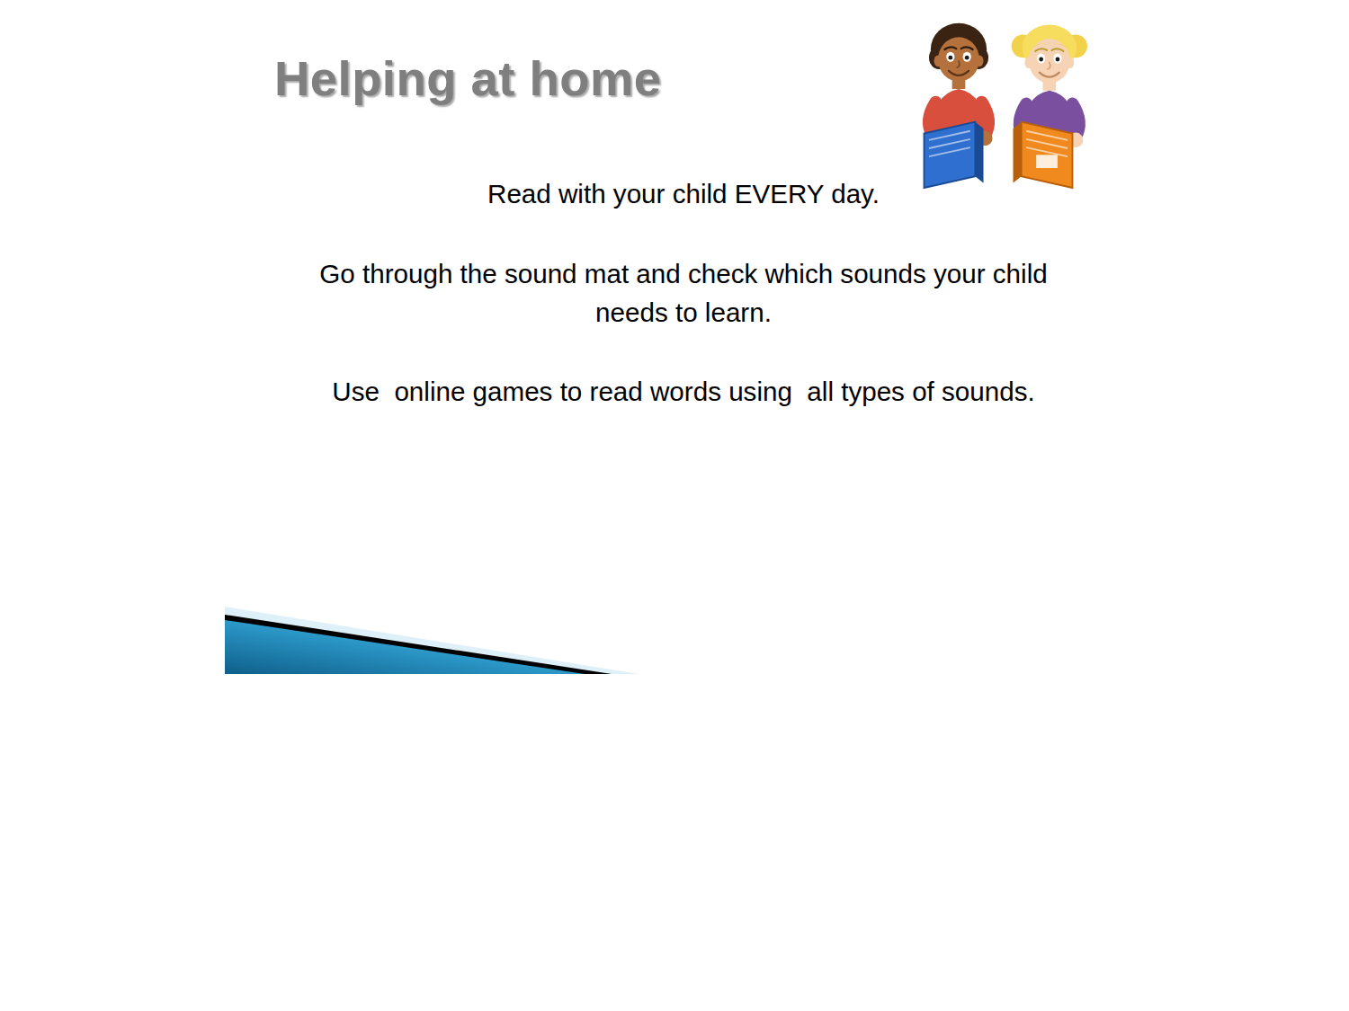Helping at home
Read with your child EVERY day.
Go through the sound mat and check which sounds your child needs to learn.
Use online games to read words using all types of sounds.